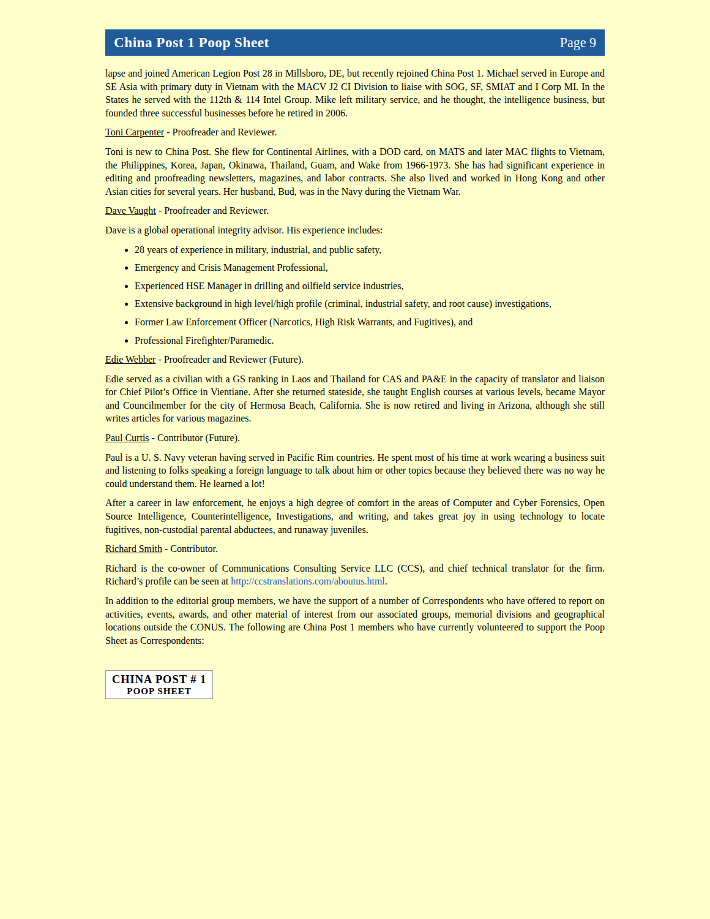China Post 1 Poop Sheet Page 9
lapse and joined American Legion Post 28 in Millsboro, DE, but recently rejoined China Post 1. Michael served in Europe and SE Asia with primary duty in Vietnam with the MACV J2 CI Division to liaise with SOG, SF, SMIAT and I Corp MI. In the States he served with the 112th & 114 Intel Group. Mike left military service, and he thought, the intelligence business, but founded three successful businesses before he retired in 2006.
Toni Carpenter - Proofreader and Reviewer.
Toni is new to China Post. She flew for Continental Airlines, with a DOD card, on MATS and later MAC flights to Vietnam, the Philippines, Korea, Japan, Okinawa, Thailand, Guam, and Wake from 1966-1973. She has had significant experience in editing and proofreading newsletters, magazines, and labor contracts. She also lived and worked in Hong Kong and other Asian cities for several years. Her husband, Bud, was in the Navy during the Vietnam War.
Dave Vaught - Proofreader and Reviewer.
Dave is a global operational integrity advisor. His experience includes:
28 years of experience in military, industrial, and public safety,
Emergency and Crisis Management Professional,
Experienced HSE Manager in drilling and oilfield service industries,
Extensive background in high level/high profile (criminal, industrial safety, and root cause) investigations,
Former Law Enforcement Officer (Narcotics, High Risk Warrants, and Fugitives), and
Professional Firefighter/Paramedic.
Edie Webber - Proofreader and Reviewer (Future).
Edie served as a civilian with a GS ranking in Laos and Thailand for CAS and PA&E in the capacity of translator and liaison for Chief Pilot’s Office in Vientiane. After she returned stateside, she taught English courses at various levels, became Mayor and Councilmember for the city of Hermosa Beach, California. She is now retired and living in Arizona, although she still writes articles for various magazines.
Paul Curtis - Contributor (Future).
Paul is a U. S. Navy veteran having served in Pacific Rim countries. He spent most of his time at work wearing a business suit and listening to folks speaking a foreign language to talk about him or other topics because they believed there was no way he could understand them. He learned a lot!
After a career in law enforcement, he enjoys a high degree of comfort in the areas of Computer and Cyber Forensics, Open Source Intelligence, Counterintelligence, Investigations, and writing, and takes great joy in using technology to locate fugitives, non-custodial parental abductees, and runaway juveniles.
Richard Smith - Contributor.
Richard is the co-owner of Communications Consulting Service LLC (CCS), and chief technical translator for the firm. Richard’s profile can be seen at http://ccstranslations.com/aboutus.html.
In addition to the editorial group members, we have the support of a number of Correspondents who have offered to report on activities, events, awards, and other material of interest from our associated groups, memorial divisions and geographical locations outside the CONUS. The following are China Post 1 members who have currently volunteered to support the Poop Sheet as Correspondents:
CHINA POST # 1
POOP SHEET